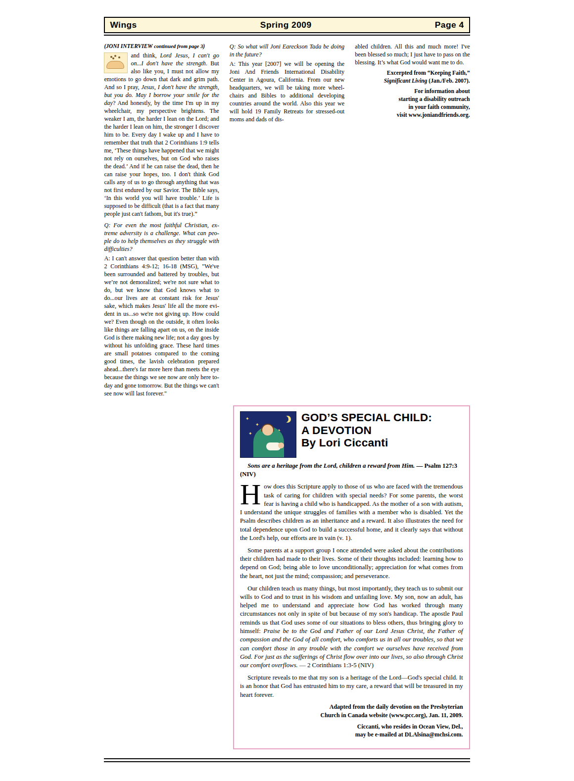Wings
Spring 2009
Page 4
(JONI INTERVIEW continued from page 3)
and think, Lord Jesus, I can't go on...I don't have the strength. But also like you, I must not allow my emotions to go down that dark and grim path. And so I pray, Jesus, I don't have the strength, but you do. May I borrow your smile for the day? And honestly, by the time I'm up in my wheelchair, my perspective brightens. The weaker I am, the harder I lean on the Lord; and the harder I lean on him, the stronger I discover him to be. Every day I wake up and I have to remember that truth that 2 Corinthians 1:9 tells me, ‘These things have happened that we might not rely on ourselves, but on God who raises the dead.’ And if he can raise the dead, then he can raise your hopes, too. I don't think God calls any of us to go through anything that was not first endured by our Savior. The Bible says, ‘In this world you will have trouble.’ Life is supposed to be difficult (that is a fact that many people just can't fathom, but it's true).”
Q: For even the most faithful Christian, extreme adversity is a challenge. What can people do to help themselves as they struggle with difficulties?
A: I can't answer that question better than with 2 Corinthians 4:9-12; 16-18 (MSG), "We've been surrounded and battered by troubles, but we’re not demoralized; we're not sure what to do, but we know that God knows what to do...our lives are at constant risk for Jesus' sake, which makes Jesus' life all the more evident in us...so we're not giving up. How could we? Even though on the outside, it often looks like things are falling apart on us, on the inside God is there making new life; not a day goes by without his unfolding grace. These hard times are small potatoes compared to the coming good times, the lavish celebration prepared ahead...there's far more here than meets the eye because the things we see now are only here today and gone tomorrow. But the things we can't see now will last forever."
Q: So what will Joni Eareckson Tada be doing in the future?
A: This year [2007] we will be opening the Joni And Friends International Disability Center in Agoura, California. From our new headquarters, we will be taking more wheelchairs and Bibles to additional developing countries around the world. Also this year we will hold 19 Family Retreats for stressed-out moms and dads of dis-
abled children. All this and much more! I've been blessed so much; I just have to pass on the blessing. It’s what God would want me to do.
Excerpted from “Keeping Faith,”
Significant Living (Jan./Feb. 2007).
For information about
starting a disability outreach
in your faith community,
visit www.joniandfriends.org.
✦ ✦ ✦ ✦
GOD’S SPECIAL CHILD:
A DEVOTION
By Lori Ciccanti
Sons are a heritage from the Lord, children a reward from Him. — Psalm 127:3 (NIV)
How does this Scripture apply to those of us who are faced with the tremendous task of caring for children with special needs? For some parents, the worst fear is having a child who is handicapped. As the mother of a son with autism, I understand the unique struggles of families with a member who is disabled. Yet the Psalm describes children as an inheritance and a reward. It also illustrates the need for total dependence upon God to build a successful home, and it clearly says that without the Lord's help, our efforts are in vain (v. 1).
Some parents at a support group I once attended were asked about the contributions their children had made to their lives. Some of their thoughts included: learning how to depend on God; being able to love unconditionally; appreciation for what comes from the heart, not just the mind; compassion; and perseverance.
Our children teach us many things, but most importantly, they teach us to submit our wills to God and to trust in his wisdom and unfailing love. My son, now an adult, has helped me to understand and appreciate how God has worked through many circumstances not only in spite of but because of my son's handicap. The apostle Paul reminds us that God uses some of our situations to bless others, thus bringing glory to himself: Praise be to the God and Father of our Lord Jesus Christ, the Father of compassion and the God of all comfort, who comforts us in all our troubles, so that we can comfort those in any trouble with the comfort we ourselves have received from God. For just as the sufferings of Christ flow over into our lives, so also through Christ our comfort overflows. — 2 Corinthians 1:3-5 (NIV)
Scripture reveals to me that my son is a heritage of the Lord—God's special child. It is an honor that God has entrusted him to my care, a reward that will be treasured in my heart forever.
Adapted from the daily devotion on the Presbyterian
Church in Canada website (www.pcc.org), Jan. 11, 2009.
Ciccanti, who resides in Ocean View, Del.,
may be e-mailed at DLAlsina@mchsi.com.